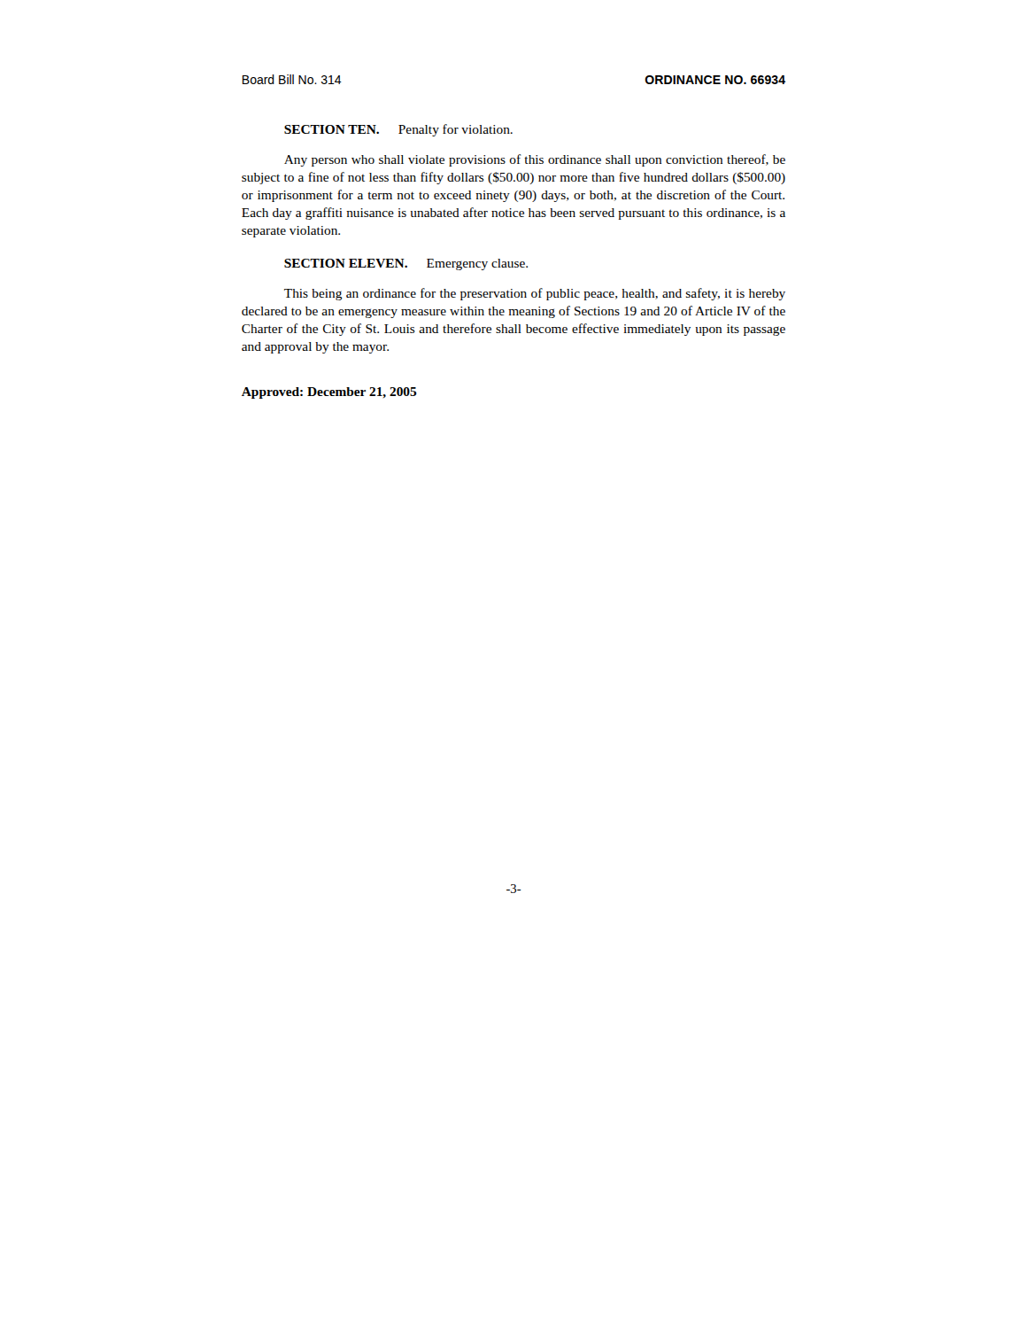Board Bill No. 314
ORDINANCE NO. 66934
SECTION TEN. Penalty for violation.
Any person who shall violate provisions of this ordinance shall upon conviction thereof, be subject to a fine of not less than fifty dollars ($50.00) nor more than five hundred dollars ($500.00) or imprisonment for a term not to exceed ninety (90) days, or both, at the discretion of the Court. Each day a graffiti nuisance is unabated after notice has been served pursuant to this ordinance, is a separate violation.
SECTION ELEVEN. Emergency clause.
This being an ordinance for the preservation of public peace, health, and safety, it is hereby declared to be an emergency measure within the meaning of Sections 19 and 20 of Article IV of the Charter of the City of St. Louis and therefore shall become effective immediately upon its passage and approval by the mayor.
Approved: December 21, 2005
-3-